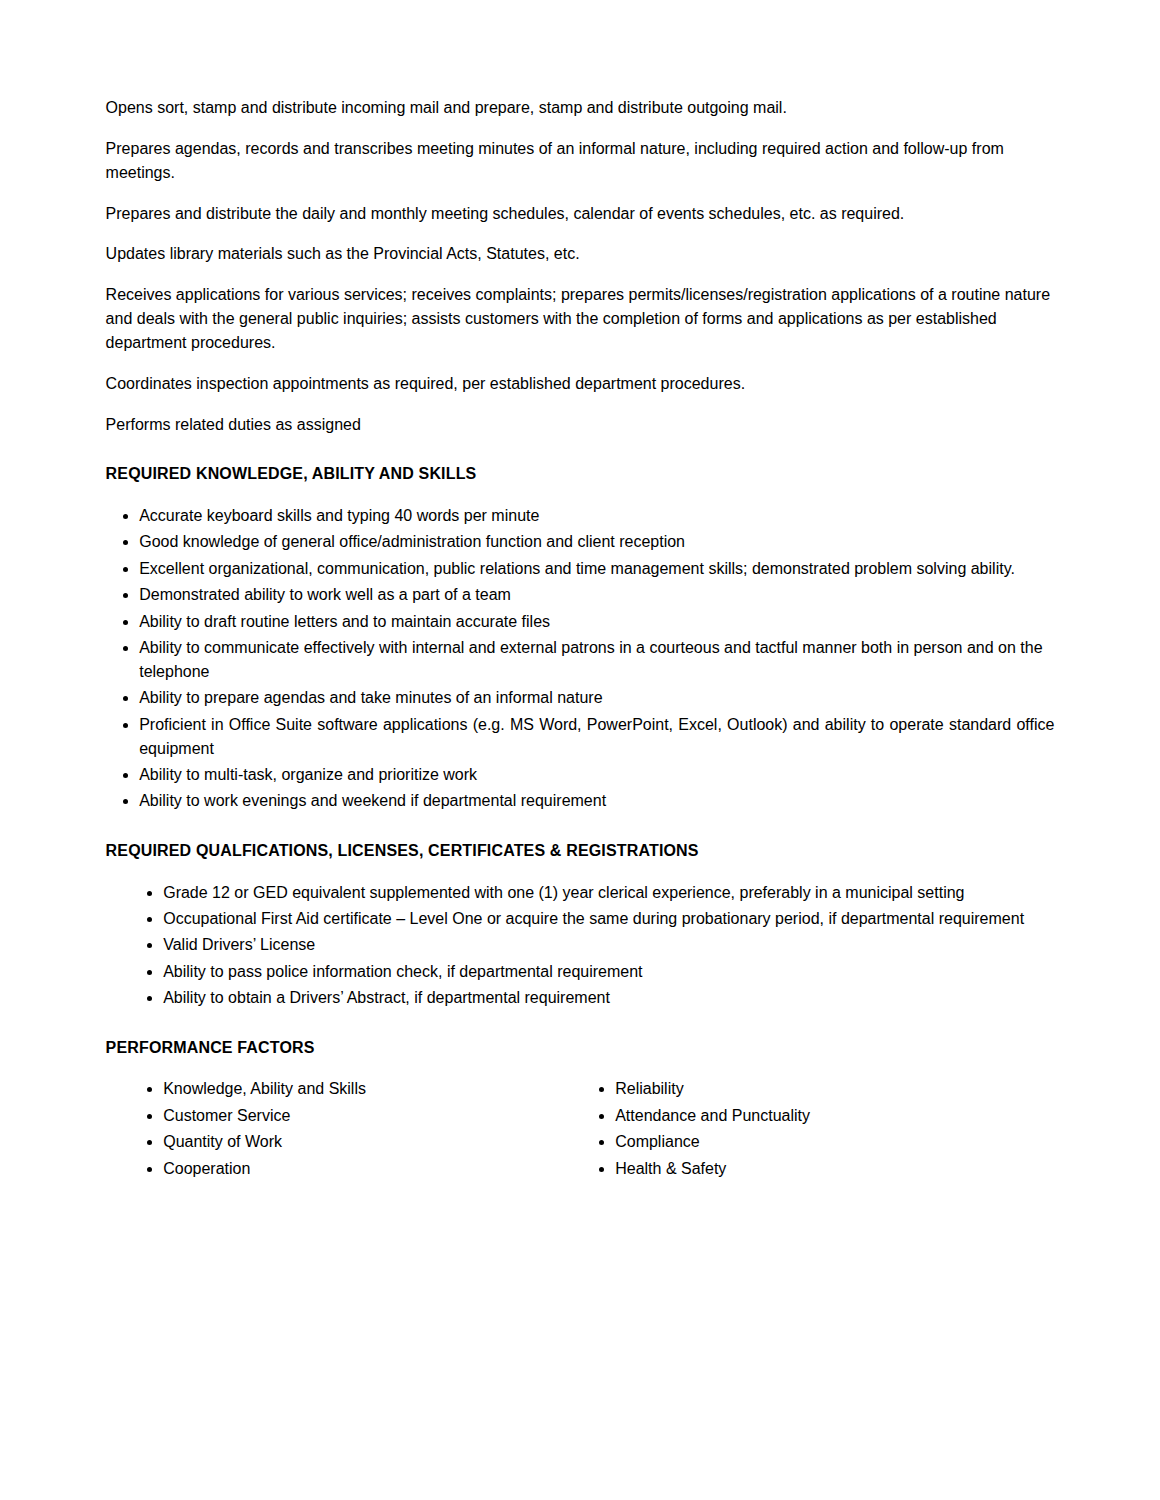Opens sort, stamp and distribute incoming mail and prepare, stamp and distribute outgoing mail.
Prepares agendas, records and transcribes meeting minutes of an informal nature, including required action and follow-up from meetings.
Prepares and distribute the daily and monthly meeting schedules, calendar of events schedules, etc. as required.
Updates library materials such as the Provincial Acts, Statutes, etc.
Receives applications for various services; receives complaints; prepares permits/licenses/registration applications of a routine nature and deals with the general public inquiries; assists customers with the completion of forms and applications as per established department procedures.
Coordinates inspection appointments as required, per established department procedures.
Performs related duties as assigned
REQUIRED KNOWLEDGE, ABILITY AND SKILLS
Accurate keyboard skills and typing 40 words per minute
Good knowledge of general office/administration function and client reception
Excellent organizational, communication, public relations and time management skills; demonstrated problem solving ability.
Demonstrated ability to work well as a part of a team
Ability to draft routine letters and to maintain accurate files
Ability to communicate effectively with internal and external patrons in a courteous and tactful manner both in person and on the telephone
Ability to prepare agendas and take minutes of an informal nature
Proficient in Office Suite software applications (e.g. MS Word, PowerPoint, Excel, Outlook) and ability to operate standard office equipment
Ability to multi-task, organize and prioritize work
Ability to work evenings and weekend if departmental requirement
REQUIRED QUALFICATIONS, LICENSES, CERTIFICATES & REGISTRATIONS
Grade 12 or GED equivalent supplemented with one (1) year clerical experience, preferably in a municipal setting
Occupational First Aid certificate – Level One or acquire the same during probationary period, if departmental requirement
Valid Drivers’ License
Ability to pass police information check, if departmental requirement
Ability to obtain a Drivers’ Abstract, if departmental requirement
PERFORMANCE FACTORS
| Knowledge, Ability and Skills Customer Service Quantity of Work Cooperation | Reliability Attendance and Punctuality Compliance Health & Safety |